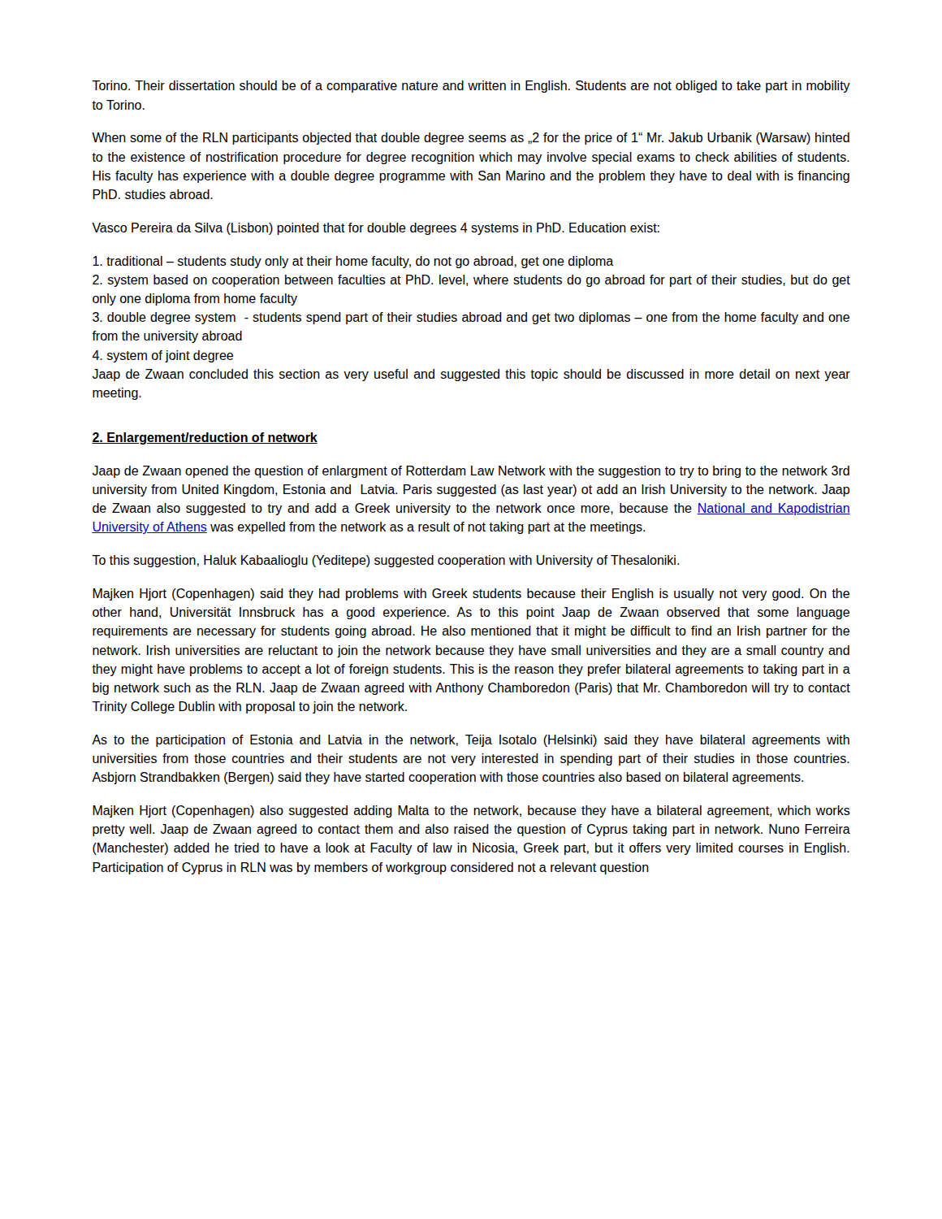Torino. Their dissertation should be of a comparative nature and written in English. Students are not obliged to take part in mobility to Torino.
When some of the RLN participants objected that double degree seems as „2 for the price of 1“ Mr. Jakub Urbanik (Warsaw) hinted to the existence of nostrification procedure for degree recognition which may involve special exams to check abilities of students. His faculty has experience with a double degree programme with San Marino and the problem they have to deal with is financing PhD. studies abroad.
Vasco Pereira da Silva (Lisbon) pointed that for double degrees 4 systems in PhD. Education exist:
1. traditional – students study only at their home faculty, do not go abroad, get one diploma
2. system based on cooperation between faculties at PhD. level, where students do go abroad for part of their studies, but do get only one diploma from home faculty
3. double degree system - students spend part of their studies abroad and get two diplomas – one from the home faculty and one from the university abroad
4. system of joint degree
Jaap de Zwaan concluded this section as very useful and suggested this topic should be discussed in more detail on next year meeting.
2. Enlargement/reduction of network
Jaap de Zwaan opened the question of enlargment of Rotterdam Law Network with the suggestion to try to bring to the network 3rd university from United Kingdom, Estonia and Latvia. Paris suggested (as last year) ot add an Irish University to the network. Jaap de Zwaan also suggested to try and add a Greek university to the network once more, because the National and Kapodistrian University of Athens was expelled from the network as a result of not taking part at the meetings.
To this suggestion, Haluk Kabaalioglu (Yeditepe) suggested cooperation with University of Thesaloniki.
Majken Hjort (Copenhagen) said they had problems with Greek students because their English is usually not very good. On the other hand, Universität Innsbruck has a good experience. As to this point Jaap de Zwaan observed that some language requirements are necessary for students going abroad. He also mentioned that it might be difficult to find an Irish partner for the network. Irish universities are reluctant to join the network because they have small universities and they are a small country and they might have problems to accept a lot of foreign students. This is the reason they prefer bilateral agreements to taking part in a big network such as the RLN. Jaap de Zwaan agreed with Anthony Chamboredon (Paris) that Mr. Chamboredon will try to contact Trinity College Dublin with proposal to join the network.
As to the participation of Estonia and Latvia in the network, Teija Isotalo (Helsinki) said they have bilateral agreements with universities from those countries and their students are not very interested in spending part of their studies in those countries. Asbjorn Strandbakken (Bergen) said they have started cooperation with those countries also based on bilateral agreements.
Majken Hjort (Copenhagen) also suggested adding Malta to the network, because they have a bilateral agreement, which works pretty well. Jaap de Zwaan agreed to contact them and also raised the question of Cyprus taking part in network. Nuno Ferreira (Manchester) added he tried to have a look at Faculty of law in Nicosia, Greek part, but it offers very limited courses in English. Participation of Cyprus in RLN was by members of workgroup considered not a relevant question